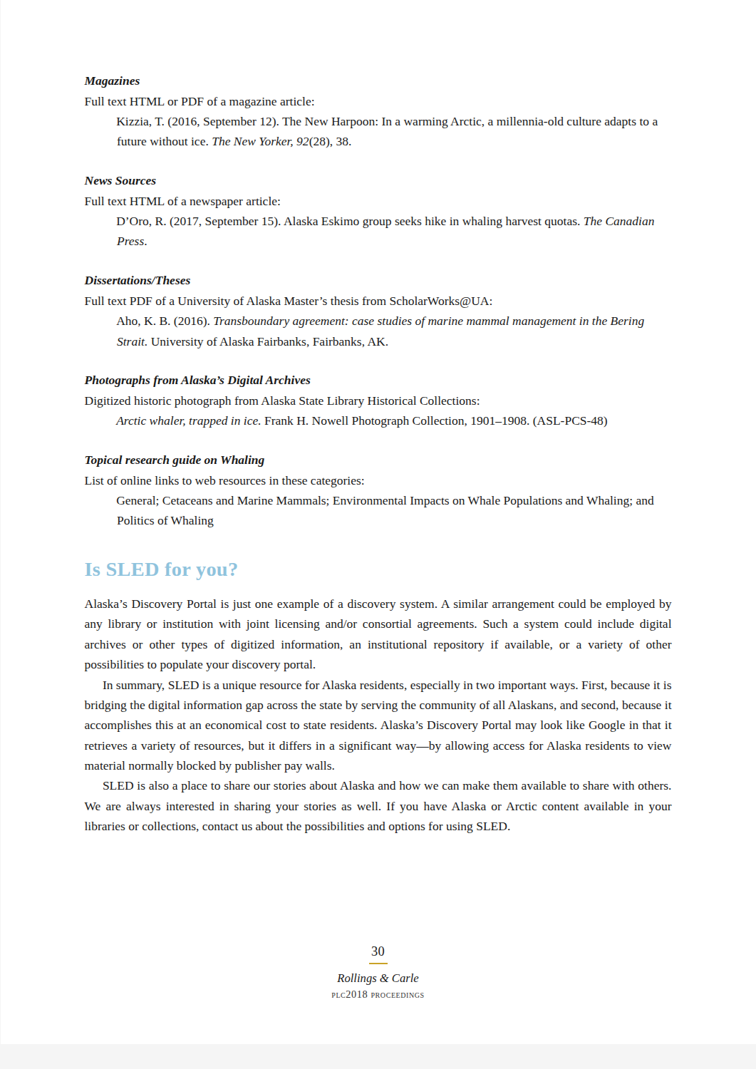Magazines
Full text HTML or PDF of a magazine article:
Kizzia, T. (2016, September 12). The New Harpoon: In a warming Arctic, a millennia-old culture adapts to a future without ice. The New Yorker, 92(28), 38.
News Sources
Full text HTML of a newspaper article:
D’Oro, R. (2017, September 15). Alaska Eskimo group seeks hike in whaling harvest quotas. The Canadian Press.
Dissertations/Theses
Full text PDF of a University of Alaska Master’s thesis from ScholarWorks@UA:
Aho, K. B. (2016). Transboundary agreement: case studies of marine mammal management in the Bering Strait. University of Alaska Fairbanks, Fairbanks, AK.
Photographs from Alaska’s Digital Archives
Digitized historic photograph from Alaska State Library Historical Collections:
Arctic whaler, trapped in ice. Frank H. Nowell Photograph Collection, 1901–1908. (ASL-PCS-48)
Topical research guide on Whaling
List of online links to web resources in these categories:
General; Cetaceans and Marine Mammals; Environmental Impacts on Whale Populations and Whaling; and Politics of Whaling
Is SLED for you?
Alaska’s Discovery Portal is just one example of a discovery system. A similar arrangement could be employed by any library or institution with joint licensing and/or consortial agreements. Such a system could include digital archives or other types of digitized information, an institutional repository if available, or a variety of other possibilities to populate your discovery portal.
In summary, SLED is a unique resource for Alaska residents, especially in two important ways. First, because it is bridging the digital information gap across the state by serving the community of all Alaskans, and second, because it accomplishes this at an economical cost to state residents. Alaska’s Discovery Portal may look like Google in that it retrieves a variety of resources, but it differs in a significant way—by allowing access for Alaska residents to view material normally blocked by publisher pay walls.
SLED is also a place to share our stories about Alaska and how we can make them available to share with others. We are always interested in sharing your stories as well. If you have Alaska or Arctic content available in your libraries or collections, contact us about the possibilities and options for using SLED.
30
Rollings & Carle
plc2018 proceedings